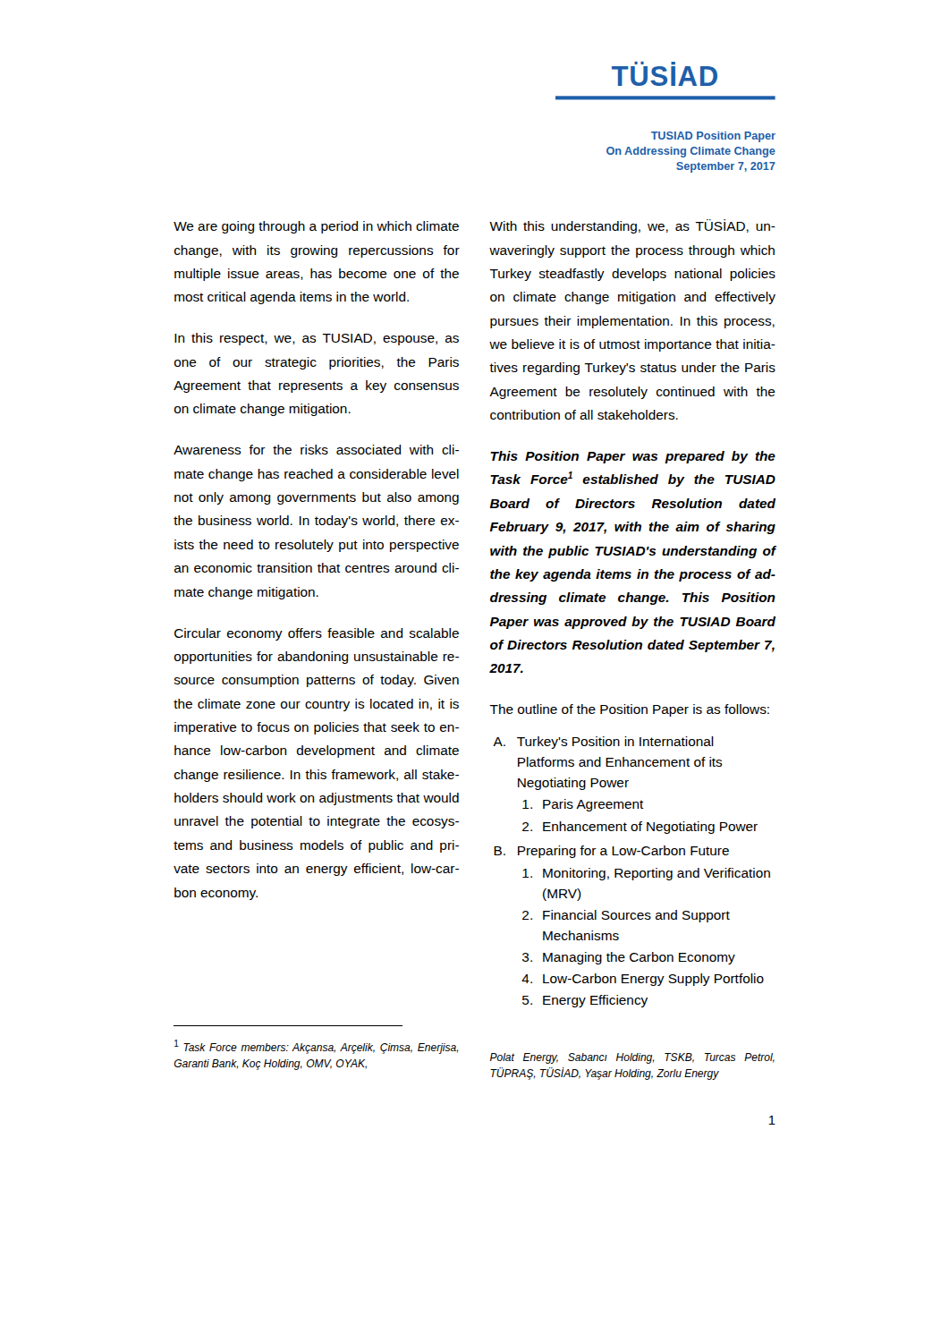TÜSİAD
TUSIAD Position Paper
On Addressing Climate Change
September 7, 2017
We are going through a period in which climate change, with its growing repercussions for multiple issue areas, has become one of the most critical agenda items in the world.
In this respect, we, as TUSIAD, espouse, as one of our strategic priorities, the Paris Agreement that represents a key consensus on climate change mitigation.
Awareness for the risks associated with climate change has reached a considerable level not only among governments but also among the business world. In today's world, there exists the need to resolutely put into perspective an economic transition that centres around climate change mitigation.
Circular economy offers feasible and scalable opportunities for abandoning unsustainable resource consumption patterns of today. Given the climate zone our country is located in, it is imperative to focus on policies that seek to enhance low-carbon development and climate change resilience. In this framework, all stakeholders should work on adjustments that would unravel the potential to integrate the ecosystems and business models of public and private sectors into an energy efficient, low-carbon economy.
With this understanding, we, as TÜSİAD, unwaveringly support the process through which Turkey steadfastly develops national policies on climate change mitigation and effectively pursues their implementation. In this process, we believe it is of utmost importance that initiatives regarding Turkey's status under the Paris Agreement be resolutely continued with the contribution of all stakeholders.
This Position Paper was prepared by the Task Force1 established by the TUSIAD Board of Directors Resolution dated February 9, 2017, with the aim of sharing with the public TUSIAD's understanding of the key agenda items in the process of addressing climate change. This Position Paper was approved by the TUSIAD Board of Directors Resolution dated September 7, 2017.
The outline of the Position Paper is as follows:
Turkey's Position in International Platforms and Enhancement of its Negotiating Power
Paris Agreement
Enhancement of Negotiating Power
Preparing for a Low-Carbon Future
Monitoring, Reporting and Verification (MRV)
Financial Sources and Support Mechanisms
Managing the Carbon Economy
Low-Carbon Energy Supply Portfolio
Energy Efficiency
1 Task Force members: Akçansa, Arçelik, Çimsa, Enerjisa, Garanti Bank, Koç Holding, OMV, OYAK,
Polat Energy, Sabancı Holding, TSKB, Turcas Petrol, TÜPRAŞ, TÜSİAD, Yaşar Holding, Zorlu Energy
1